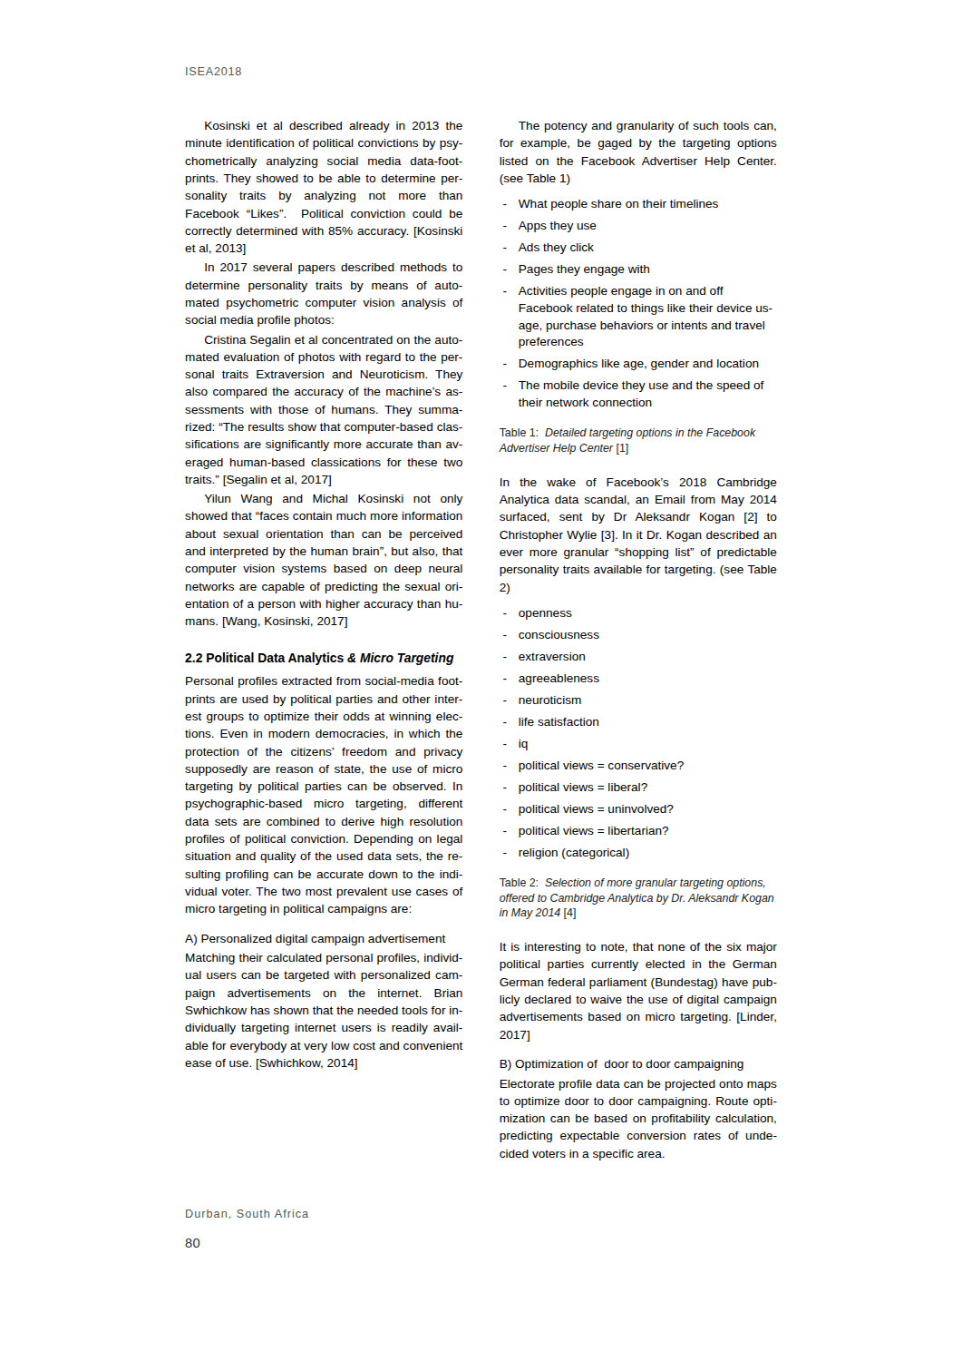ISEA2018
Kosinski et al described already in 2013 the minute identification of political convictions by psychometrically analyzing social media data-footprints. They showed to be able to determine personality traits by analyzing not more than Facebook “Likes”. Political conviction could be correctly determined with 85% accuracy. [Kosinski et al, 2013]
In 2017 several papers described methods to determine personality traits by means of automated psychometric computer vision analysis of social media profile photos:
Cristina Segalin et al concentrated on the automated evaluation of photos with regard to the personal traits Extraversion and Neuroticism. They also compared the accuracy of the machine’s assessments with those of humans. They summarized: “The results show that computer-based classifications are significantly more accurate than averaged human-based classications for these two traits.” [Segalin et al, 2017]
Yilun Wang and Michal Kosinski not only showed that “faces contain much more information about sexual orientation than can be perceived and interpreted by the human brain”, but also, that computer vision systems based on deep neural networks are capable of predicting the sexual orientation of a person with higher accuracy than humans. [Wang, Kosinski, 2017]
2.2 Political Data Analytics & Micro Targeting
Personal profiles extracted from social-media footprints are used by political parties and other interest groups to optimize their odds at winning elections. Even in modern democracies, in which the protection of the citizens’ freedom and privacy supposedly are reason of state, the use of micro targeting by political parties can be observed. In psychographic-based micro targeting, different data sets are combined to derive high resolution profiles of political conviction. Depending on legal situation and quality of the used data sets, the resulting profiling can be accurate down to the individual voter. The two most prevalent use cases of micro targeting in political campaigns are:
A) Personalized digital campaign advertisement
Matching their calculated personal profiles, individual users can be targeted with personalized campaign advertisements on the internet. Brian Swhichkow has shown that the needed tools for individually targeting internet users is readily available for everybody at very low cost and convenient ease of use. [Swhichkow, 2014]
The potency and granularity of such tools can, for example, be gaged by the targeting options listed on the Facebook Advertiser Help Center. (see Table 1)
What people share on their timelines
Apps they use
Ads they click
Pages they engage with
Activities people engage in on and off Facebook related to things like their device usage, purchase behaviors or intents and travel preferences
Demographics like age, gender and location
The mobile device they use and the speed of their network connection
Table 1: Detailed targeting options in the Facebook Advertiser Help Center [1]
In the wake of Facebook’s 2018 Cambridge Analytica data scandal, an Email from May 2014 surfaced, sent by Dr Aleksandr Kogan [2] to Christopher Wylie [3]. In it Dr. Kogan described an ever more granular “shopping list” of predictable personality traits available for targeting. (see Table 2)
openness
consciousness
extraversion
agreeableness
neuroticism
life satisfaction
iq
political views = conservative?
political views = liberal?
political views = uninvolved?
political views = libertarian?
religion (categorical)
Table 2: Selection of more granular targeting options, offered to Cambridge Analytica by Dr. Aleksandr Kogan in May 2014 [4]
It is interesting to note, that none of the six major political parties currently elected in the German German federal parliament (Bundestag) have publicly declared to waive the use of digital campaign advertisements based on micro targeting. [Linder, 2017]
B) Optimization of door to door campaigning
Electorate profile data can be projected onto maps to optimize door to door campaigning. Route optimization can be based on profitability calculation, predicting expectable conversion rates of undecided voters in a specific area.
Durban, South Africa
80